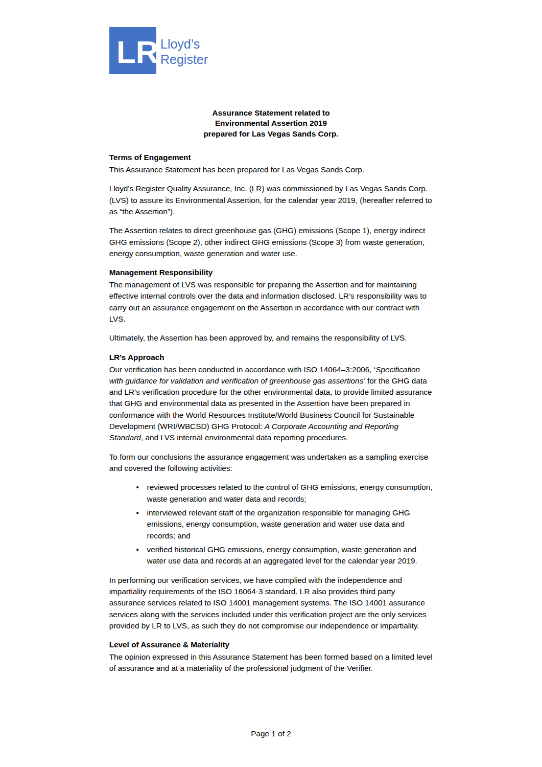LR Lloyd’s Register
Assurance Statement related to
Environmental Assertion 2019
prepared for Las Vegas Sands Corp.
Terms of Engagement
This Assurance Statement has been prepared for Las Vegas Sands Corp.
Lloyd’s Register Quality Assurance, Inc. (LR) was commissioned by Las Vegas Sands Corp. (LVS) to assure its Environmental Assertion, for the calendar year 2019, (hereafter referred to as “the Assertion”).
The Assertion relates to direct greenhouse gas (GHG) emissions (Scope 1), energy indirect GHG emissions (Scope 2), other indirect GHG emissions (Scope 3) from waste generation, energy consumption, waste generation and water use.
Management Responsibility
The management of LVS was responsible for preparing the Assertion and for maintaining effective internal controls over the data and information disclosed. LR’s responsibility was to carry out an assurance engagement on the Assertion in accordance with our contract with LVS.
Ultimately, the Assertion has been approved by, and remains the responsibility of LVS.
LR’s Approach
Our verification has been conducted in accordance with ISO 14064–3:2006, ‘Specification with guidance for validation and verification of greenhouse gas assertions’ for the GHG data and LR’s verification procedure for the other environmental data, to provide limited assurance that GHG and environmental data as presented in the Assertion have been prepared in conformance with the World Resources Institute/World Business Council for Sustainable Development (WRI/WBCSD) GHG Protocol: A Corporate Accounting and Reporting Standard, and LVS internal environmental data reporting procedures.
To form our conclusions the assurance engagement was undertaken as a sampling exercise and covered the following activities:
reviewed processes related to the control of GHG emissions, energy consumption, waste generation and water data and records;
interviewed relevant staff of the organization responsible for managing GHG emissions, energy consumption, waste generation and water use data and records; and
verified historical GHG emissions, energy consumption, waste generation and water use data and records at an aggregated level for the calendar year 2019.
In performing our verification services, we have complied with the independence and impartiality requirements of the ISO 16064-3 standard. LR also provides third party assurance services related to ISO 14001 management systems. The ISO 14001 assurance services along with the services included under this verification project are the only services provided by LR to LVS, as such they do not compromise our independence or impartiality.
Level of Assurance & Materiality
The opinion expressed in this Assurance Statement has been formed based on a limited level of assurance and at a materiality of the professional judgment of the Verifier.
Page 1 of 2